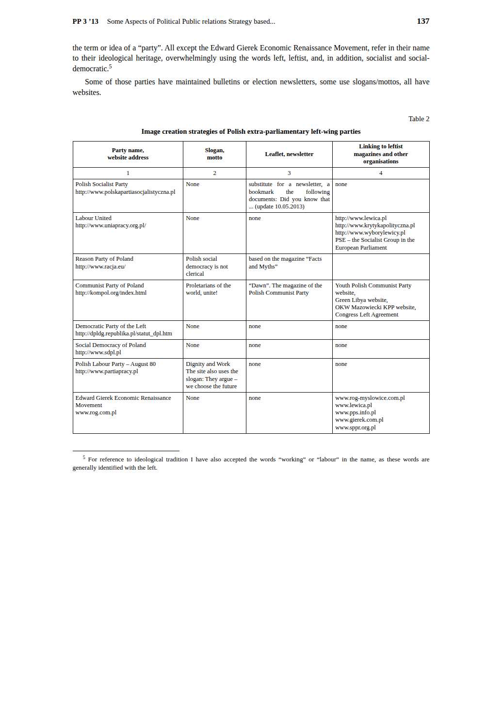PP 3 ’13 Some Aspects of Political Public relations Strategy based... 137
the term or idea of a “party”. All except the Edward Gierek Economic Renaissance Movement, refer in their name to their ideological heritage, overwhelmingly using the words left, leftist, and, in addition, socialist and social-democratic.5
Some of those parties have maintained bulletins or election newsletters, some use slogans/mottos, all have websites.
Table 2
Image creation strategies of Polish extra-parliamentary left-wing parties
| Party name, website address | Slogan, motto | Leaflet, newsletter | Linking to leftist magazines and other organisations |
| --- | --- | --- | --- |
| 1 | 2 | 3 | 4 |
| Polish Socialist Party http://www.polskapartiasocjalistyczna.pl | None | substitute for a newsletter, a bookmark the following documents: Did you know that ... (update 10.05.2013) | none |
| Labour United http://www.uniapracy.org.pl/ | None | none | http://www.lewica.pl http://www.krytykapolityczna.pl http://www.wyborylewicy.pl PSE – the Socialist Group in the European Parliament |
| Reason Party of Poland http://www.racja.eu/ | Polish social democracy is not clerical | based on the magazine “Facts and Myths” | |
| Communist Party of Poland http://kompol.org/index.html | Proletarians of the world, unite! | “Dawn”. The magazine of the Polish Communist Party | Youth Polish Communist Party website, Green Libya website, OKW Mazowiecki KPP website, Congress Left Agreement |
| Democratic Party of the Left http://dpldg.republika.pl/statut_dpl.htm | None | none | none |
| Social Democracy of Poland http://www.sdpl.pl | None | none | none |
| Polish Labour Party – August 80 http://www.partiapracy.pl | Dignity and Work The site also uses the slogan: They argue – we choose the future | none | none |
| Edward Gierek Economic Renaissance Movement www.rog.com.pl | None | none | www.rog-myslowice.com.pl www.lewica.pl www.pps.info.pl www.gierek.com.pl www.sppr.org.pl |
5 For reference to ideological tradition I have also accepted the words “working” or “labour” in the name, as these words are generally identified with the left.